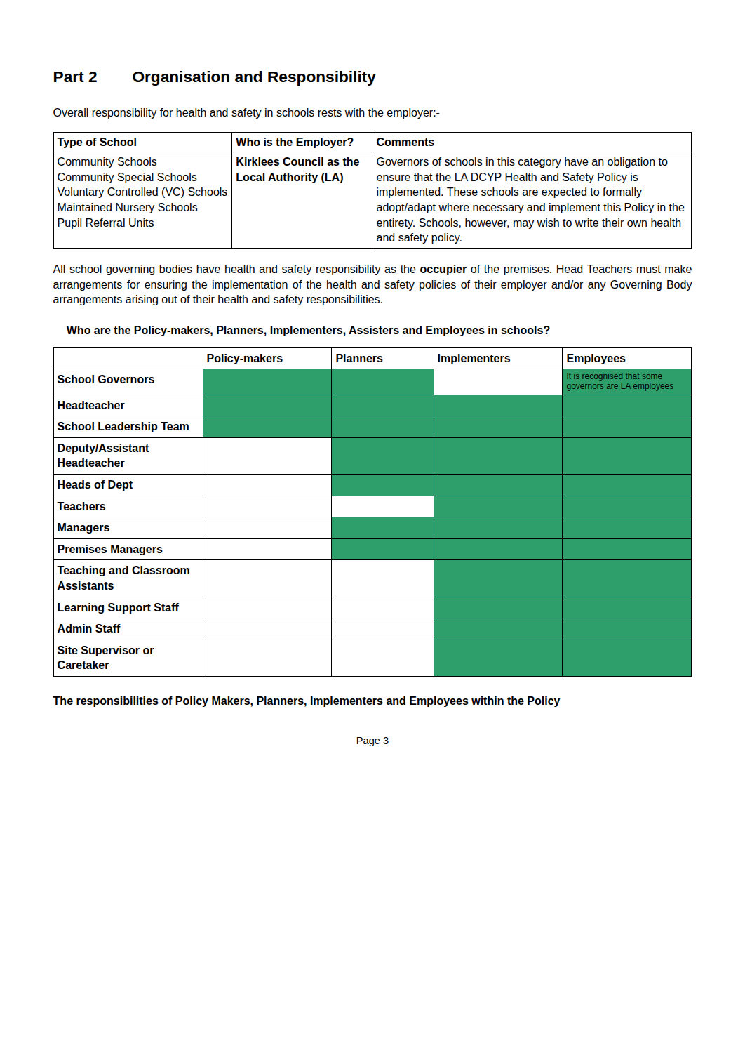Part 2 Organisation and Responsibility
Overall responsibility for health and safety in schools rests with the employer:-
| Type of School | Who is the Employer? | Comments |
| --- | --- | --- |
| Community Schools Community Special Schools Voluntary Controlled (VC) Schools Maintained Nursery Schools Pupil Referral Units | Kirklees Council as the Local Authority (LA) | Governors of schools in this category have an obligation to ensure that the LA DCYP Health and Safety Policy is implemented. These schools are expected to formally adopt/adapt where necessary and implement this Policy in the entirety. Schools, however, may wish to write their own health and safety policy. |
All school governing bodies have health and safety responsibility as the occupier of the premises. Head Teachers must make arrangements for ensuring the implementation of the health and safety policies of their employer and/or any Governing Body arrangements arising out of their health and safety responsibilities.
Who are the Policy-makers, Planners, Implementers, Assisters and Employees in schools?
| | Policy-makers | Planners | Implementers | Employees |
| --- | --- | --- | --- | --- |
| School Governors | | | | It is recognised that some governors are LA employees |
| Headteacher | | | | |
| School Leadership Team | | | | |
| Deputy/Assistant Headteacher | | | | |
| Heads of Dept | | | | |
| Teachers | | | | |
| Managers | | | | |
| Premises Managers | | | | |
| Teaching and Classroom Assistants | | | | |
| Learning Support Staff | | | | |
| Admin Staff | | | | |
| Site Supervisor or Caretaker | | | | |
The responsibilities of Policy Makers, Planners, Implementers and Employees within the Policy
Page 3